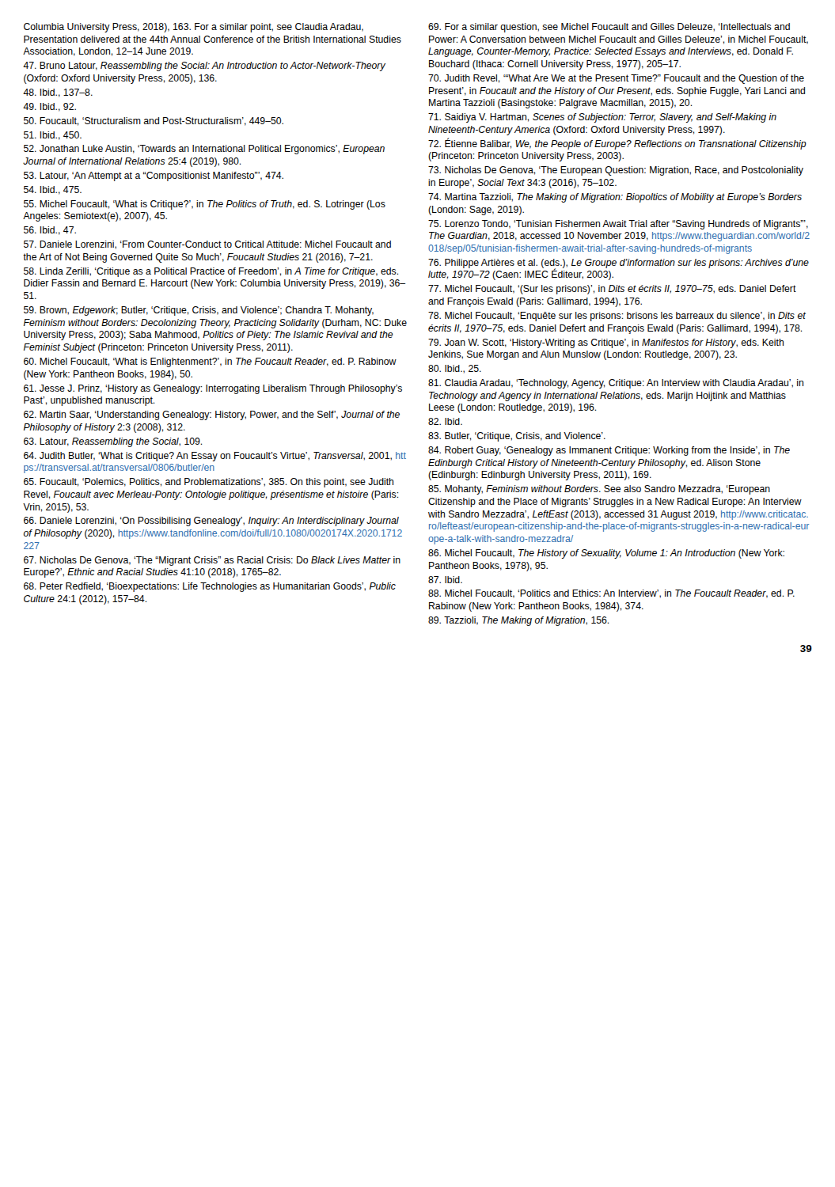Columbia University Press, 2018), 163. For a similar point, see Claudia Aradau, Presentation delivered at the 44th Annual Conference of the British International Studies Association, London, 12–14 June 2019.
47. Bruno Latour, Reassembling the Social: An Introduction to Actor-Network-Theory (Oxford: Oxford University Press, 2005), 136.
48. Ibid., 137–8.
49. Ibid., 92.
50. Foucault, ‘Structuralism and Post-Structuralism’, 449–50.
51. Ibid., 450.
52. Jonathan Luke Austin, ‘Towards an International Political Ergonomics’, European Journal of International Relations 25:4 (2019), 980.
53. Latour, ‘An Attempt at a “Compositionist Manifesto”’, 474.
54. Ibid., 475.
55. Michel Foucault, ‘What is Critique?’, in The Politics of Truth, ed. S. Lotringer (Los Angeles: Semiotext(e), 2007), 45.
56. Ibid., 47.
57. Daniele Lorenzini, ‘From Counter-Conduct to Critical Attitude: Michel Foucault and the Art of Not Being Governed Quite So Much’, Foucault Studies 21 (2016), 7–21.
58. Linda Zerilli, ‘Critique as a Political Practice of Freedom’, in A Time for Critique, eds. Didier Fassin and Bernard E. Harcourt (New York: Columbia University Press, 2019), 36–51.
59. Brown, Edgework; Butler, ‘Critique, Crisis, and Violence’; Chandra T. Mohanty, Feminism without Borders: Decolonizing Theory, Practicing Solidarity (Durham, NC: Duke University Press, 2003); Saba Mahmood, Politics of Piety: The Islamic Revival and the Feminist Subject (Princeton: Princeton University Press, 2011).
60. Michel Foucault, ‘What is Enlightenment?’, in The Foucault Reader, ed. P. Rabinow (New York: Pantheon Books, 1984), 50.
61. Jesse J. Prinz, ‘History as Genealogy: Interrogating Liberalism Through Philosophy’s Past’, unpublished manuscript.
62. Martin Saar, ‘Understanding Genealogy: History, Power, and the Self’, Journal of the Philosophy of History 2:3 (2008), 312.
63. Latour, Reassembling the Social, 109.
64. Judith Butler, ‘What is Critique? An Essay on Foucault’s Virtue’, Transversal, 2001, https://transversal.at/transversal/0806/butler/en
65. Foucault, ‘Polemics, Politics, and Problematizations’, 385. On this point, see Judith Revel, Foucault avec Merleau-Ponty: Ontologie politique, présentisme et histoire (Paris: Vrin, 2015), 53.
66. Daniele Lorenzini, ‘On Possibilising Genealogy’, Inquiry: An Interdisciplinary Journal of Philosophy (2020), https://www.tandfonline.com/doi/full/10.1080/0020174X.2020.1712227
67. Nicholas De Genova, ‘The “Migrant Crisis” as Racial Crisis: Do Black Lives Matter in Europe?’, Ethnic and Racial Studies 41:10 (2018), 1765–82.
68. Peter Redfield, ‘Bioexpectations: Life Technologies as Humanitarian Goods’, Public Culture 24:1 (2012), 157–84.
69. For a similar question, see Michel Foucault and Gilles Deleuze, ‘Intellectuals and Power: A Conversation between Michel Foucault and Gilles Deleuze’, in Michel Foucault, Language, Counter-Memory, Practice: Selected Essays and Interviews, ed. Donald F. Bouchard (Ithaca: Cornell University Press, 1977), 205–17.
70. Judith Revel, ‘“What Are We at the Present Time?” Foucault and the Question of the Present’, in Foucault and the History of Our Present, eds. Sophie Fuggle, Yari Lanci and Martina Tazzioli (Basingstoke: Palgrave Macmillan, 2015), 20.
71. Saidiya V. Hartman, Scenes of Subjection: Terror, Slavery, and Self-Making in Nineteenth-Century America (Oxford: Oxford University Press, 1997).
72. Étienne Balibar, We, the People of Europe? Reflections on Transnational Citizenship (Princeton: Princeton University Press, 2003).
73. Nicholas De Genova, ‘The European Question: Migration, Race, and Postcoloniality in Europe’, Social Text 34:3 (2016), 75–102.
74. Martina Tazzioli, The Making of Migration: Biopoltics of Mobility at Europe’s Borders (London: Sage, 2019).
75. Lorenzo Tondo, ‘Tunisian Fishermen Await Trial after “Saving Hundreds of Migrants”’, The Guardian, 2018, accessed 10 November 2019, https://www.theguardian.com/world/2018/sep/05/tunisian-fishermen-await-trial-after-saving-hundreds-of-migrants
76. Philippe Artières et al. (eds.), Le Groupe d’information sur les prisons: Archives d’une lutte, 1970–72 (Caen: IMEC Éditeur, 2003).
77. Michel Foucault, ‘(Sur les prisons)’, in Dits et écrits II, 1970–75, eds. Daniel Defert and François Ewald (Paris: Gallimard, 1994), 176.
78. Michel Foucault, ‘Enquête sur les prisons: brisons les barreaux du silence’, in Dits et écrits II, 1970–75, eds. Daniel Defert and François Ewald (Paris: Gallimard, 1994), 178.
79. Joan W. Scott, ‘History-Writing as Critique’, in Manifestos for History, eds. Keith Jenkins, Sue Morgan and Alun Munslow (London: Routledge, 2007), 23.
80. Ibid., 25.
81. Claudia Aradau, ‘Technology, Agency, Critique: An Interview with Claudia Aradau’, in Technology and Agency in International Relations, eds. Marijn Hoijtink and Matthias Leese (London: Routledge, 2019), 196.
82. Ibid.
83. Butler, ‘Critique, Crisis, and Violence’.
84. Robert Guay, ‘Genealogy as Immanent Critique: Working from the Inside’, in The Edinburgh Critical History of Nineteenth-Century Philosophy, ed. Alison Stone (Edinburgh: Edinburgh University Press, 2011), 169.
85. Mohanty, Feminism without Borders. See also Sandro Mezzadra, ‘European Citizenship and the Place of Migrants’ Struggles in a New Radical Europe: An Interview with Sandro Mezzadra’, LeftEast (2013), accessed 31 August 2019, http://www.criticatac.ro/lefteast/european-citizenship-and-the-place-of-migrants-struggles-in-a-new-radical-europe-a-talk-with-sandro-mezzadra/
86. Michel Foucault, The History of Sexuality, Volume 1: An Introduction (New York: Pantheon Books, 1978), 95.
87. Ibid.
88. Michel Foucault, ‘Politics and Ethics: An Interview’, in The Foucault Reader, ed. P. Rabinow (New York: Pantheon Books, 1984), 374.
89. Tazzioli, The Making of Migration, 156.
39